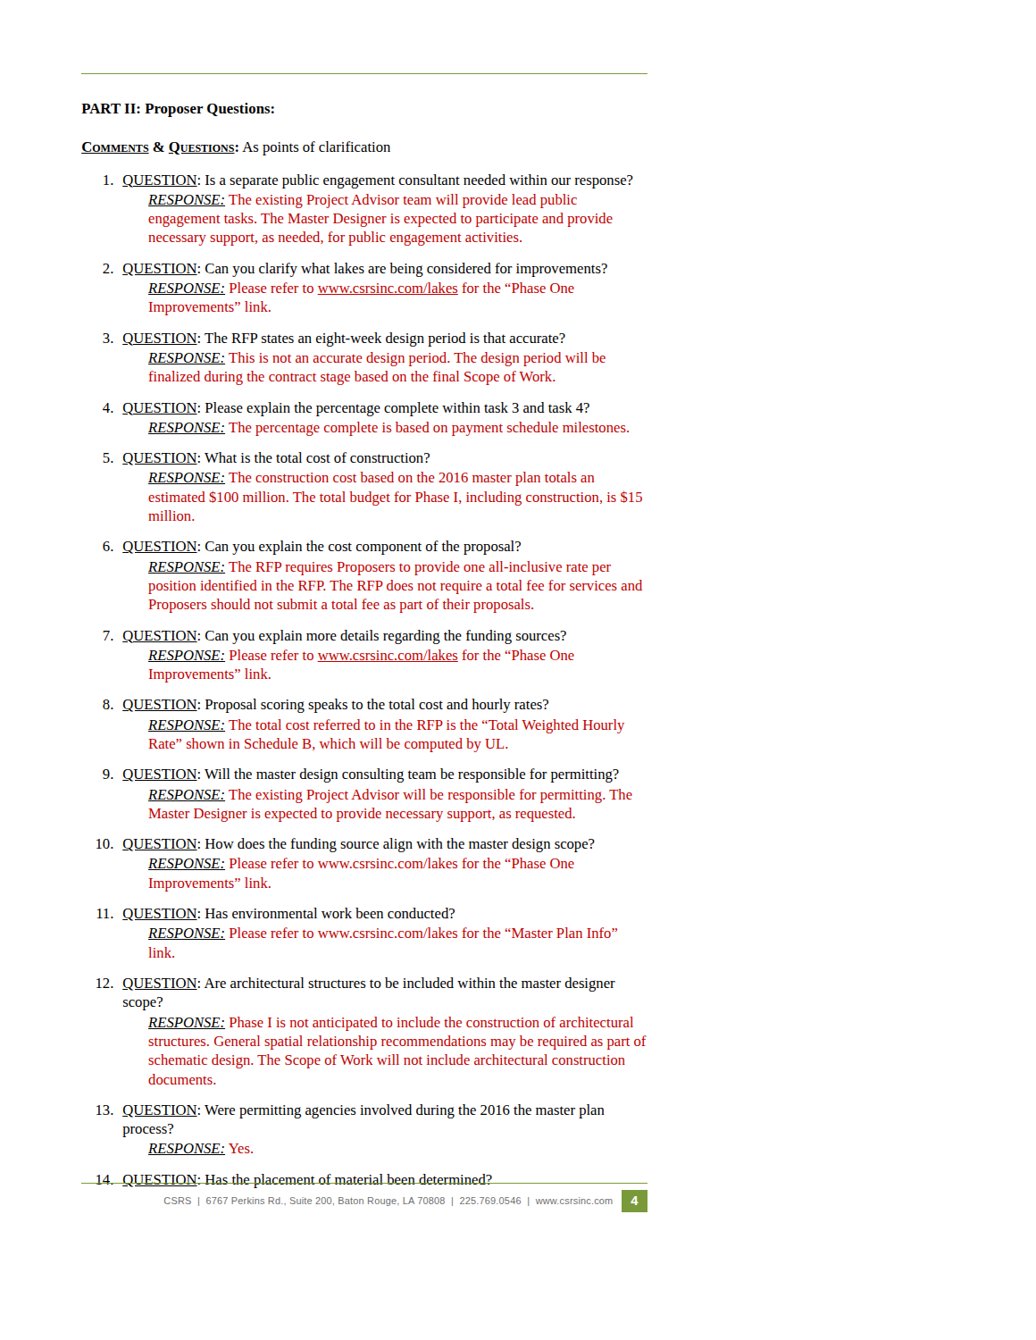PART II: Proposer Questions:
Comments & Questions: As points of clarification
QUESTION: Is a separate public engagement consultant needed within our response? RESPONSE: The existing Project Advisor team will provide lead public engagement tasks. The Master Designer is expected to participate and provide necessary support, as needed, for public engagement activities.
QUESTION: Can you clarify what lakes are being considered for improvements? RESPONSE: Please refer to www.csrsinc.com/lakes for the “Phase One Improvements” link.
QUESTION: The RFP states an eight-week design period is that accurate? RESPONSE: This is not an accurate design period. The design period will be finalized during the contract stage based on the final Scope of Work.
QUESTION: Please explain the percentage complete within task 3 and task 4? RESPONSE: The percentage complete is based on payment schedule milestones.
QUESTION: What is the total cost of construction? RESPONSE: The construction cost based on the 2016 master plan totals an estimated $100 million. The total budget for Phase I, including construction, is $15 million.
QUESTION: Can you explain the cost component of the proposal? RESPONSE: The RFP requires Proposers to provide one all-inclusive rate per position identified in the RFP. The RFP does not require a total fee for services and Proposers should not submit a total fee as part of their proposals.
QUESTION: Can you explain more details regarding the funding sources? RESPONSE: Please refer to www.csrsinc.com/lakes for the “Phase One Improvements” link.
QUESTION: Proposal scoring speaks to the total cost and hourly rates? RESPONSE: The total cost referred to in the RFP is the “Total Weighted Hourly Rate” shown in Schedule B, which will be computed by UL.
QUESTION: Will the master design consulting team be responsible for permitting? RESPONSE: The existing Project Advisor will be responsible for permitting. The Master Designer is expected to provide necessary support, as requested.
QUESTION: How does the funding source align with the master design scope? RESPONSE: Please refer to www.csrsinc.com/lakes for the “Phase One Improvements” link.
QUESTION: Has environmental work been conducted? RESPONSE: Please refer to www.csrsinc.com/lakes for the “Master Plan Info” link.
QUESTION: Are architectural structures to be included within the master designer scope? RESPONSE: Phase I is not anticipated to include the construction of architectural structures. General spatial relationship recommendations may be required as part of schematic design. The Scope of Work will not include architectural construction documents.
QUESTION: Were permitting agencies involved during the 2016 the master plan process? RESPONSE: Yes.
QUESTION: Has the placement of material been determined?
CSRS | 6767 Perkins Rd., Suite 200, Baton Rouge, LA 70808 | 225.769.0546 | www.csrsinc.com 4